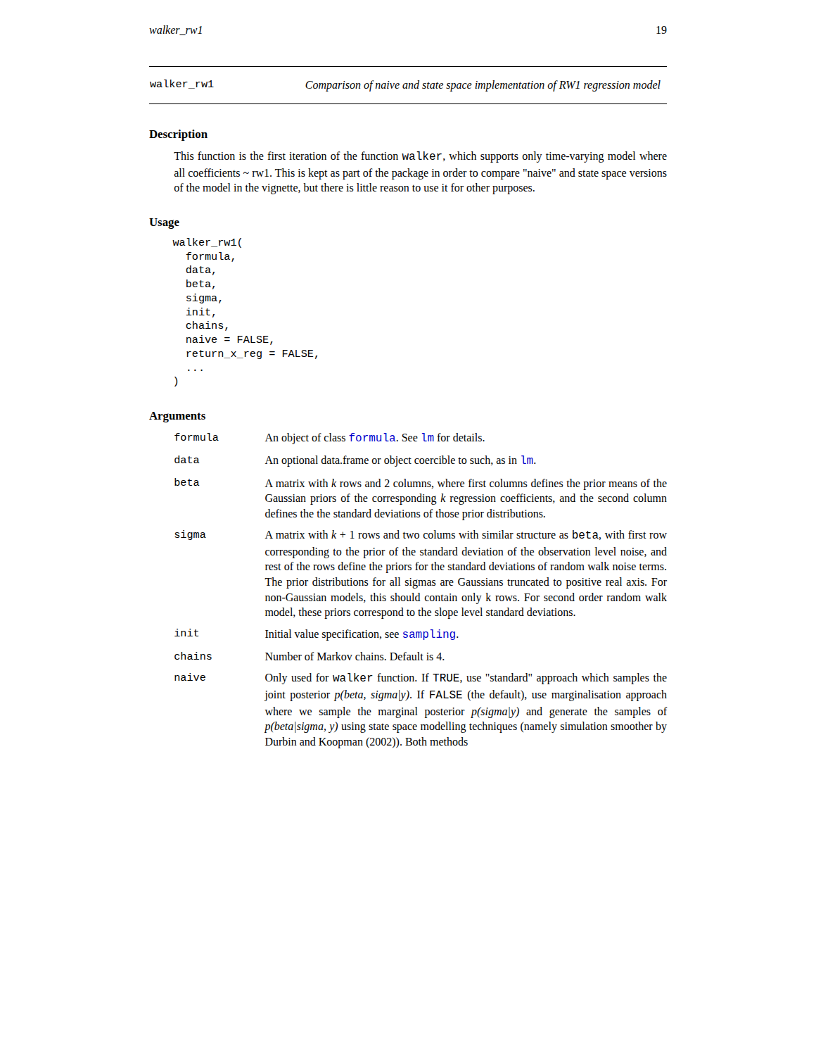walker_rw1 19
| walker_rw1 | Comparison of naive and state space implementation of RW1 regression model |
Description
This function is the first iteration of the function walker, which supports only time-varying model where all coefficients ~ rw1. This is kept as part of the package in order to compare "naive" and state space versions of the model in the vignette, but there is little reason to use it for other purposes.
Usage
walker_rw1(
  formula,
  data,
  beta,
  sigma,
  init,
  chains,
  naive = FALSE,
  return_x_reg = FALSE,
  ...
)
Arguments
formula
An object of class formula. See lm for details.
data
An optional data.frame or object coercible to such, as in lm.
beta
A matrix with k rows and 2 columns, where first columns defines the prior means of the Gaussian priors of the corresponding k regression coefficients, and the second column defines the the standard deviations of those prior distributions.
sigma
A matrix with k + 1 rows and two colums with similar structure as beta, with first row corresponding to the prior of the standard deviation of the observation level noise, and rest of the rows define the priors for the standard deviations of random walk noise terms. The prior distributions for all sigmas are Gaussians truncated to positive real axis. For non-Gaussian models, this should contain only k rows. For second order random walk model, these priors correspond to the slope level standard deviations.
init
Initial value specification, see sampling.
chains
Number of Markov chains. Default is 4.
naive
Only used for walker function. If TRUE, use "standard" approach which samples the joint posterior p(beta, sigma|y). If FALSE (the default), use marginalisation approach where we sample the marginal posterior p(sigma|y) and generate the samples of p(beta|sigma, y) using state space modelling techniques (namely simulation smoother by Durbin and Koopman (2002)). Both methods